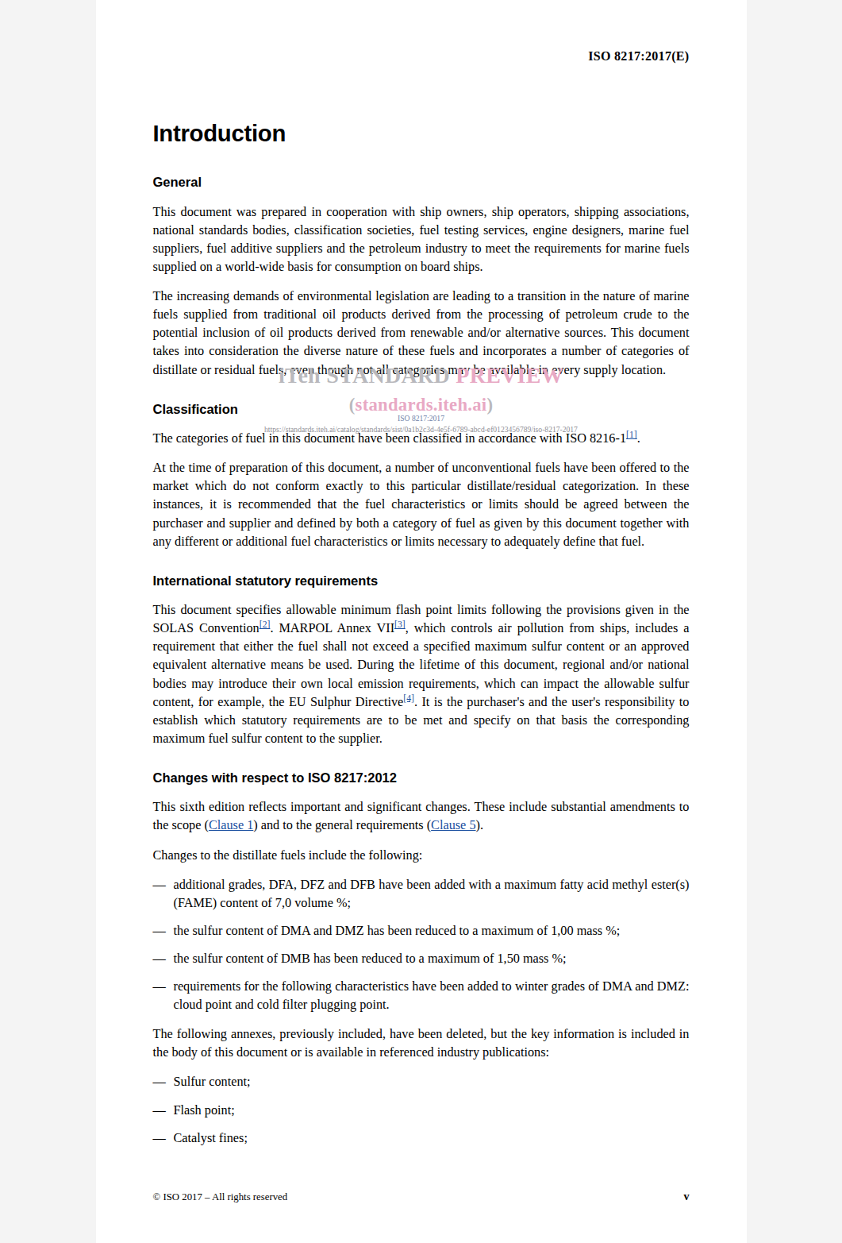ISO 8217:2017(E)
Introduction
General
This document was prepared in cooperation with ship owners, ship operators, shipping associations, national standards bodies, classification societies, fuel testing services, engine designers, marine fuel suppliers, fuel additive suppliers and the petroleum industry to meet the requirements for marine fuels supplied on a world-wide basis for consumption on board ships.
The increasing demands of environmental legislation are leading to a transition in the nature of marine fuels supplied from traditional oil products derived from the processing of petroleum crude to the potential inclusion of oil products derived from renewable and/or alternative sources. This document takes into consideration the diverse nature of these fuels and incorporates a number of categories of distillate or residual fuels, even though not all categories may be available in every supply location.
Classification
The categories of fuel in this document have been classified in accordance with ISO 8216-1[1].
At the time of preparation of this document, a number of unconventional fuels have been offered to the market which do not conform exactly to this particular distillate/residual categorization. In these instances, it is recommended that the fuel characteristics or limits should be agreed between the purchaser and supplier and defined by both a category of fuel as given by this document together with any different or additional fuel characteristics or limits necessary to adequately define that fuel.
International statutory requirements
This document specifies allowable minimum flash point limits following the provisions given in the SOLAS Convention[2]. MARPOL Annex VII[3], which controls air pollution from ships, includes a requirement that either the fuel shall not exceed a specified maximum sulfur content or an approved equivalent alternative means be used. During the lifetime of this document, regional and/or national bodies may introduce their own local emission requirements, which can impact the allowable sulfur content, for example, the EU Sulphur Directive[4]. It is the purchaser's and the user's responsibility to establish which statutory requirements are to be met and specify on that basis the corresponding maximum fuel sulfur content to the supplier.
Changes with respect to ISO 8217:2012
This sixth edition reflects important and significant changes. These include substantial amendments to the scope (Clause 1) and to the general requirements (Clause 5).
Changes to the distillate fuels include the following:
additional grades, DFA, DFZ and DFB have been added with a maximum fatty acid methyl ester(s) (FAME) content of 7,0 volume %;
the sulfur content of DMA and DMZ has been reduced to a maximum of 1,00 mass %;
the sulfur content of DMB has been reduced to a maximum of 1,50 mass %;
requirements for the following characteristics have been added to winter grades of DMA and DMZ: cloud point and cold filter plugging point.
The following annexes, previously included, have been deleted, but the key information is included in the body of this document or is available in referenced industry publications:
Sulfur content;
Flash point;
Catalyst fines;
iTeh STANDARD PREVIEW
(standards.iteh.ai)
ISO 8217:2017
https://standards.iteh.ai/catalog/standards/sist/0a1b2c3d-4e5f-6789-abcd-ef0123456789/iso-8217-2017
© ISO 2017 – All rights reserved
v